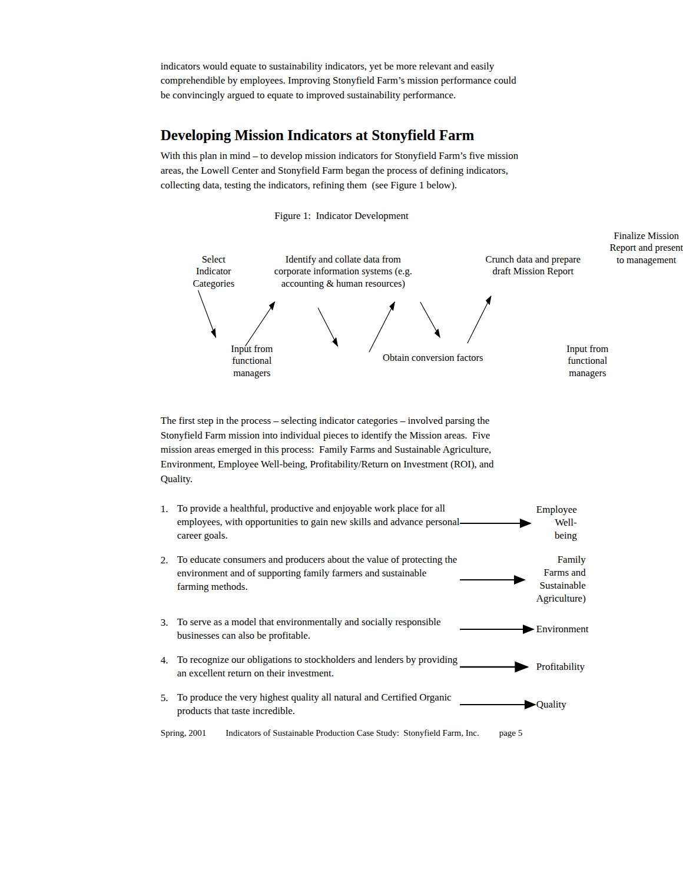indicators would equate to sustainability indicators, yet be more relevant and easily comprehendible by employees. Improving Stonyfield Farm’s mission performance could be convincingly argued to equate to improved sustainability performance.
Developing Mission Indicators at Stonyfield Farm
With this plan in mind – to develop mission indicators for Stonyfield Farm’s five mission areas, the Lowell Center and Stonyfield Farm began the process of defining indicators, collecting data, testing the indicators, refining them (see Figure 1 below).
Figure 1: Indicator Development
Select
Indicator
Categories
Identify and collate data from corporate information systems (e.g. accounting & human resources)
Crunch data and prepare draft Mission Report
Finalize Mission Report and present to management
Input from functional managers
Obtain conversion factors
Input from functional managers
The first step in the process – selecting indicator categories – involved parsing the Stonyfield Farm mission into individual pieces to identify the Mission areas. Five mission areas emerged in this process: Family Farms and Sustainable Agriculture, Environment, Employee Well-being, Profitability/Return on Investment (ROI), and Quality.
1.
To provide a healthful, productive and enjoyable work place for all employees, with opportunities to gain new skills and advance personal career goals.
Employee Well-being
2.
To educate consumers and producers about the value of protecting the environment and of supporting family farmers and sustainable farming methods.
Family Farms and
Sustainable Agriculture)
3.
To serve as a model that environmentally and socially responsible businesses can also be profitable.
Environment
4.
To recognize our obligations to stockholders and lenders by providing an excellent return on their investment.
Profitability
5.
To produce the very highest quality all natural and Certified Organic products that taste incredible.
Quality
Spring, 2001 Indicators of Sustainable Production Case Study: Stonyfield Farm, Inc.
page 5